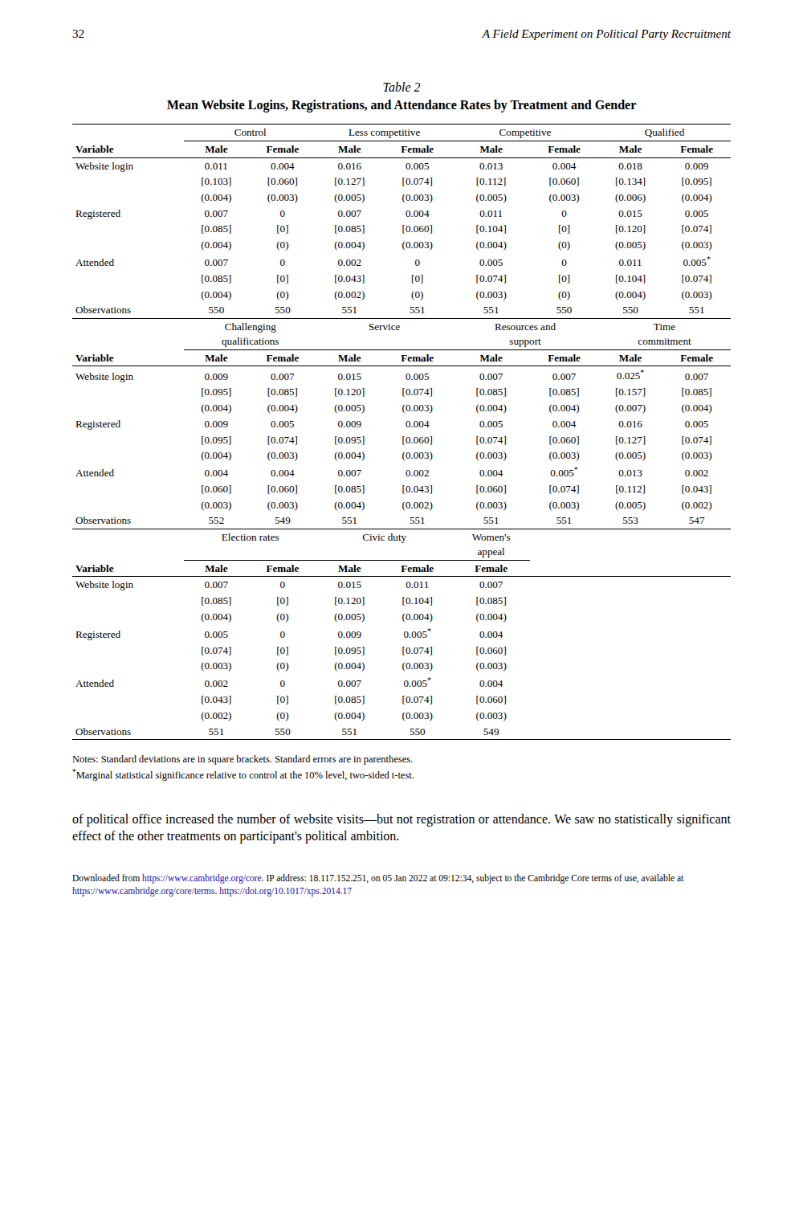32 A Field Experiment on Political Party Recruitment
Table 2 Mean Website Logins, Registrations, and Attendance Rates by Treatment and Gender
| | Control | Less competitive | Competitive | Qualified |
| --- | --- | --- | --- | --- |
| Variable | Male | Female | Male | Female | Male | Female | Male | Female |
| Website login | 0.011 | 0.004 | 0.016 | 0.005 | 0.013 | 0.004 | 0.018 | 0.009 |
| | [0.103] | [0.060] | [0.127] | [0.074] | [0.112] | [0.060] | [0.134] | [0.095] |
| | (0.004) | (0.003) | (0.005) | (0.003) | (0.005) | (0.003) | (0.006) | (0.004) |
| Registered | 0.007 | 0 | 0.007 | 0.004 | 0.011 | 0 | 0.015 | 0.005 |
| | [0.085] | [0] | [0.085] | [0.060] | [0.104] | [0] | [0.120] | [0.074] |
| | (0.004) | (0) | (0.004) | (0.003) | (0.004) | (0) | (0.005) | (0.003) |
| Attended | 0.007 | 0 | 0.002 | 0 | 0.005 | 0 | 0.011 | 0.005 * |
| | [0.085] | [0] | [0.043] | [0] | [0.074] | [0] | [0.104] | [0.074] |
| | (0.004) | (0) | (0.002) | (0) | (0.003) | (0) | (0.004) | (0.003) |
| Observations | 550 | 550 | 551 | 551 | 551 | 550 | 550 | 551 |
| | Challenging qualifications | Service | Resources and support | Time commitment |
| Variable | Male | Female | Male | Female | Male | Female | Male | Female |
| Website login | 0.009 | 0.007 | 0.015 | 0.005 | 0.007 | 0.007 | 0.025 * | 0.007 |
| | [0.095] | [0.085] | [0.120] | [0.074] | [0.085] | [0.085] | [0.157] | [0.085] |
| | (0.004) | (0.004) | (0.005) | (0.003) | (0.004) | (0.004) | (0.007) | (0.004) |
| Registered | 0.009 | 0.005 | 0.009 | 0.004 | 0.005 | 0.004 | 0.016 | 0.005 |
| | [0.095] | [0.074] | [0.095] | [0.060] | [0.074] | [0.060] | [0.127] | [0.074] |
| | (0.004) | (0.003) | (0.004) | (0.003) | (0.003) | (0.003) | (0.005) | (0.003) |
| Attended | 0.004 | 0.004 | 0.007 | 0.002 | 0.004 | 0.005 * | 0.013 | 0.002 |
| | [0.060] | [0.060] | [0.085] | [0.043] | [0.060] | [0.074] | [0.112] | [0.043] |
| | (0.003) | (0.003) | (0.004) | (0.002) | (0.003) | (0.003) | (0.005) | (0.002) |
| Observations | 552 | 549 | 551 | 551 | 551 | 551 | 553 | 547 |
| | Election rates | Civic duty | Women's appeal | | | |
| Variable | Male | Female | Male | Female | Female | | | |
| Website login | 0.007 | 0 | 0.015 | 0.011 | 0.007 | | | |
| | [0.085] | [0] | [0.120] | [0.104] | [0.085] | | | |
| | (0.004) | (0) | (0.005) | (0.004) | (0.004) | | | |
| Registered | 0.005 | 0 | 0.009 | 0.005 * | 0.004 | | | |
| | [0.074] | [0] | [0.095] | [0.074] | [0.060] | | | |
| | (0.003) | (0) | (0.004) | (0.003) | (0.003) | | | |
| Attended | 0.002 | 0 | 0.007 | 0.005 * | 0.004 | | | |
| | [0.043] | [0] | [0.085] | [0.074] | [0.060] | | | |
| | (0.002) | (0) | (0.004) | (0.003) | (0.003) | | | |
| Observations | 551 | 550 | 551 | 550 | 549 | | | |
Notes: Standard deviations are in square brackets. Standard errors are in parentheses.
*Marginal statistical significance relative to control at the 10% level, two-sided t-test.
of political office increased the number of website visits—but not registration or attendance. We saw no statistically significant effect of the other treatments on participant's political ambition.
Downloaded from https://www.cambridge.org/core. IP address: 18.117.152.251, on 05 Jan 2022 at 09:12:34, subject to the Cambridge Core terms of use, available at
https://www.cambridge.org/core/terms. https://doi.org/10.1017/xps.2014.17